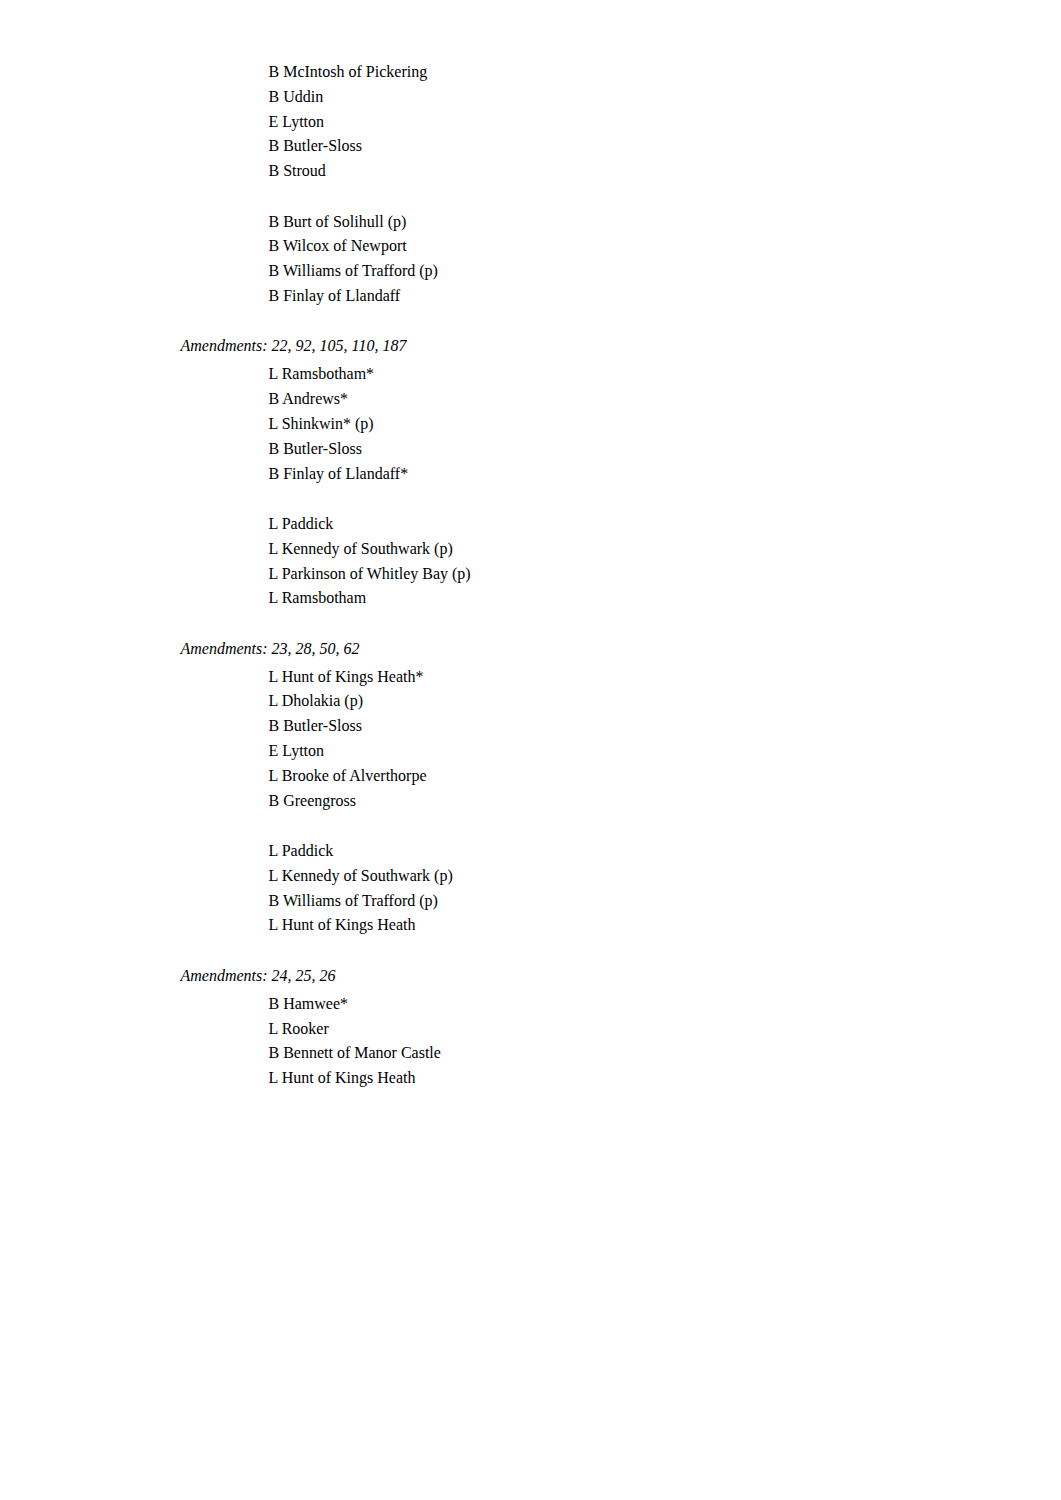B McIntosh of Pickering
B Uddin
E Lytton
B Butler-Sloss
B Stroud
B Burt of Solihull (p)
B Wilcox of Newport
B Williams of Trafford (p)
B Finlay of Llandaff
Amendments: 22, 92, 105, 110, 187
L Ramsbotham*
B Andrews*
L Shinkwin* (p)
B Butler-Sloss
B Finlay of Llandaff*
L Paddick
L Kennedy of Southwark (p)
L Parkinson of Whitley Bay (p)
L Ramsbotham
Amendments: 23, 28, 50, 62
L Hunt of Kings Heath*
L Dholakia (p)
B Butler-Sloss
E Lytton
L Brooke of Alverthorpe
B Greengross
L Paddick
L Kennedy of Southwark (p)
B Williams of Trafford (p)
L Hunt of Kings Heath
Amendments: 24, 25, 26
B Hamwee*
L Rooker
B Bennett of Manor Castle
L Hunt of Kings Heath